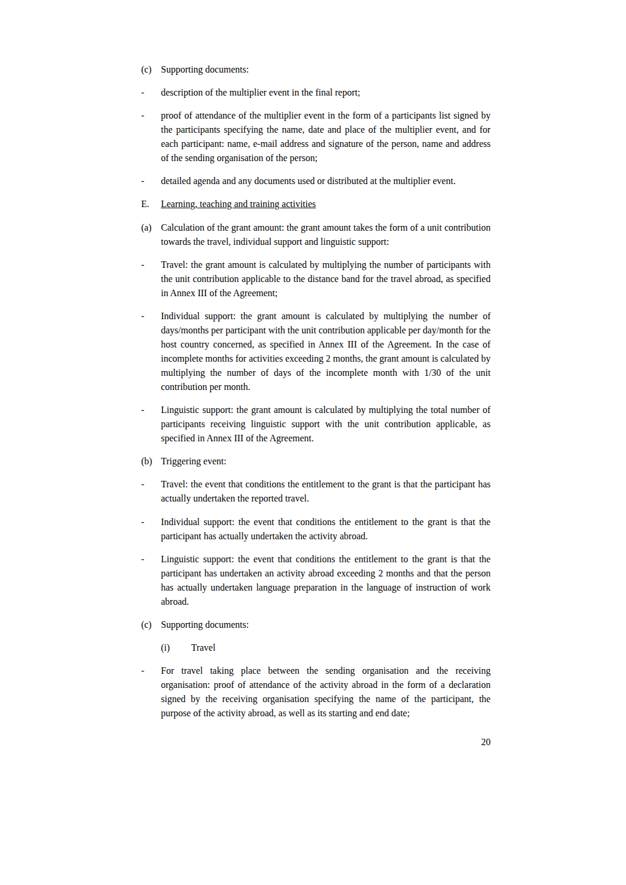(c)
Supporting documents:
-
description of the multiplier event in the final report;
-
proof of attendance of the multiplier event in the form of a participants list signed by the participants specifying the name, date and place of the multiplier event, and for each participant: name, e-mail address and signature of the person, name and address of the sending organisation of the person;
-
detailed agenda and any documents used or distributed at the multiplier event.
E.
Learning, teaching and training activities
(a)
Calculation of the grant amount: the grant amount takes the form of a unit contribution towards the travel, individual support and linguistic support:
-
Travel: the grant amount is calculated by multiplying the number of participants with the unit contribution applicable to the distance band for the travel abroad, as specified in Annex III of the Agreement;
-
Individual support: the grant amount is calculated by multiplying the number of days/months per participant with the unit contribution applicable per day/month for the host country concerned, as specified in Annex III of the Agreement. In the case of incomplete months for activities exceeding 2 months, the grant amount is calculated by multiplying the number of days of the incomplete month with 1/30 of the unit contribution per month.
-
Linguistic support: the grant amount is calculated by multiplying the total number of participants receiving linguistic support with the unit contribution applicable, as specified in Annex III of the Agreement.
(b)
Triggering event:
-
Travel: the event that conditions the entitlement to the grant is that the participant has actually undertaken the reported travel.
-
Individual support: the event that conditions the entitlement to the grant is that the participant has actually undertaken the activity abroad.
-
Linguistic support: the event that conditions the entitlement to the grant is that the participant has undertaken an activity abroad exceeding 2 months and that the person has actually undertaken language preparation in the language of instruction of work abroad.
(c)
Supporting documents:
(i)
Travel
-
For travel taking place between the sending organisation and the receiving organisation: proof of attendance of the activity abroad in the form of a declaration signed by the receiving organisation specifying the name of the participant, the purpose of the activity abroad, as well as its starting and end date;
20